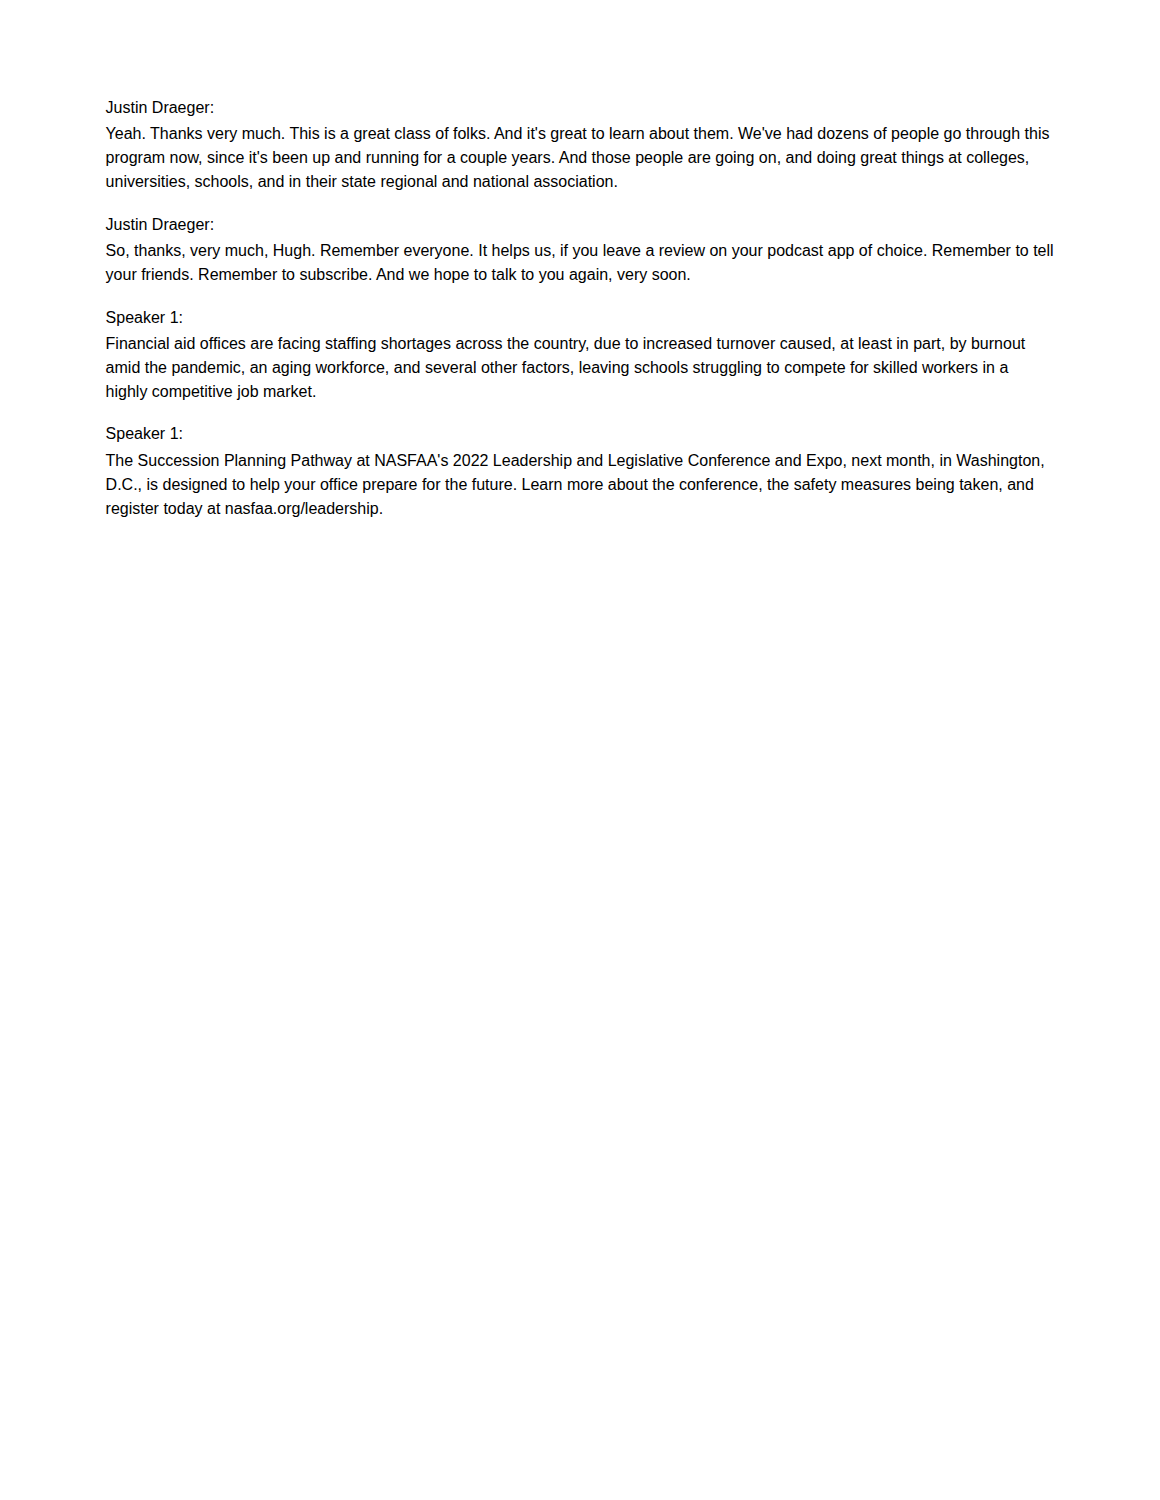Justin Draeger:
Yeah. Thanks very much. This is a great class of folks. And it's great to learn about them. We've had dozens of people go through this program now, since it's been up and running for a couple years. And those people are going on, and doing great things at colleges, universities, schools, and in their state regional and national association.
Justin Draeger:
So, thanks, very much, Hugh. Remember everyone. It helps us, if you leave a review on your podcast app of choice. Remember to tell your friends. Remember to subscribe. And we hope to talk to you again, very soon.
Speaker 1:
Financial aid offices are facing staffing shortages across the country, due to increased turnover caused, at least in part, by burnout amid the pandemic, an aging workforce, and several other factors, leaving schools struggling to compete for skilled workers in a highly competitive job market.
Speaker 1:
The Succession Planning Pathway at NASFAA's 2022 Leadership and Legislative Conference and Expo, next month, in Washington, D.C., is designed to help your office prepare for the future. Learn more about the conference, the safety measures being taken, and register today at nasfaa.org/leadership.